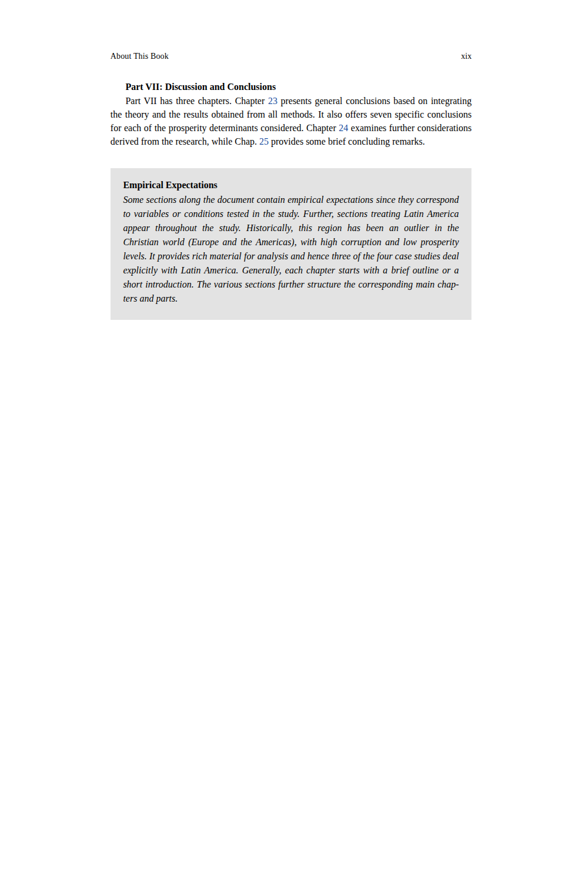About This Book xix
Part VII: Discussion and Conclusions
Part VII has three chapters. Chapter 23 presents general conclusions based on integrating the theory and the results obtained from all methods. It also offers seven specific conclusions for each of the prosperity determinants considered. Chapter 24 examines further considerations derived from the research, while Chap. 25 provides some brief concluding remarks.
Empirical Expectations
Some sections along the document contain empirical expectations since they correspond to variables or conditions tested in the study. Further, sections treating Latin America appear throughout the study. Historically, this region has been an outlier in the Christian world (Europe and the Americas), with high corruption and low prosperity levels. It provides rich material for analysis and hence three of the four case studies deal explicitly with Latin America. Generally, each chapter starts with a brief outline or a short introduction. The various sections further structure the corresponding main chapters and parts.